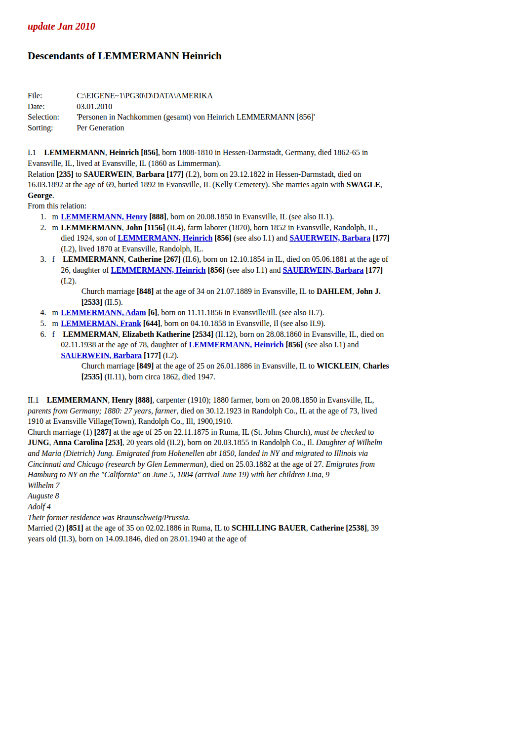update Jan 2010
Descendants of LEMMERMANN Heinrich
| File: | C:\EIGENE~1\PG30\D\DATA\AMERIKA |
| Date: | 03.01.2010 |
| Selection: | 'Personen in Nachkommen (gesamt) von Heinrich LEMMERMANN [856]' |
| Sorting: | Per Generation |
I.1 LEMMERMANN, Heinrich [856], born 1808-1810 in Hessen-Darmstadt, Germany, died 1862-65 in Evansville, IL, lived at Evansville, IL (1860 as Limmerman).
Relation [235] to SAUERWEIN, Barbara [177] (I.2), born on 23.12.1822 in Hessen-Darmstadt, died on 16.03.1892 at the age of 69, buried 1892 in Evansville, IL (Kelly Cemetery). She marries again with SWAGLE, George.
From this relation:
1. mLEMMERMANN, Henry [888], born on 20.08.1850 in Evansville, IL (see also II.1).
2. mLEMMERMANN, John [1156] (II.4), farm laborer (1870), born 1852 in Evansville, Randolph, IL, died 1924, son of LEMMERMANN, Heinrich [856] (see also I.1) and SAUERWEIN, Barbara [177] (I.2), lived 1870 at Evansville, Randolph, IL.
3. f LEMMERMANN, Catherine [267] (II.6), born on 12.10.1854 in IL, died on 05.06.1881 at the age of 26, daughter of LEMMERMANN, Heinrich [856] (see also I.1) and SAUERWEIN, Barbara [177] (I.2). Church marriage [848] at the age of 34 on 21.07.1889 in Evansville, IL to DAHLEM, John J. [2533] (II.5).
4. mLEMMERMANN, Adam [6], born on 11.11.1856 in Evansville/Ill. (see also II.7).
5. mLEMMERMAN, Frank [644], born on 04.10.1858 in Evansville, Il (see also II.9).
6. f LEMMERMAN, Elizabeth Katherine [2534] (II.12), born on 28.08.1860 in Evansville, IL, died on 02.11.1938 at the age of 78, daughter of LEMMERMANN, Heinrich [856] (see also I.1) and SAUERWEIN, Barbara [177] (I.2). Church marriage [849] at the age of 25 on 26.01.1886 in Evansville, IL to WICKLEIN, Charles [2535] (II.11), born circa 1862, died 1947.
II.1 LEMMERMANN, Henry [888], carpenter (1910); 1880 farmer, born on 20.08.1850 in Evansville, IL, parents from Germany; 1880: 27 years, farmer, died on 30.12.1923 in Randolph Co., IL at the age of 73, lived 1910 at Evansville Village(Town), Randolph Co., Ill, 1900,1910.
Church marriage (1) [287] at the age of 25 on 22.11.1875 in Ruma, IL (St. Johns Church), must be checked to JUNG, Anna Carolina [253], 20 years old (II.2), born on 20.03.1855 in Randolph Co., Il. Daughter of Wilhelm and Maria (Dietrich) Jung. Emigrated from Hohenellen abt 1850, landed in NY and migrated to Illinois via Cincinnati and Chicago (research by Glen Lemmerman), died on 25.03.1882 at the age of 27. Emigrates from Hamburg to NY on the "California" on June 5, 1884 (arrival June 19) with her children Lina, 9
Wilhelm 7
Auguste 8
Adolf 4
Their former residence was Braunschweig/Prussia.
Married (2) [851] at the age of 35 on 02.02.1886 in Ruma, IL to SCHILLING BAUER, Catherine [2538], 39 years old (II.3), born on 14.09.1846, died on 28.01.1940 at the age of